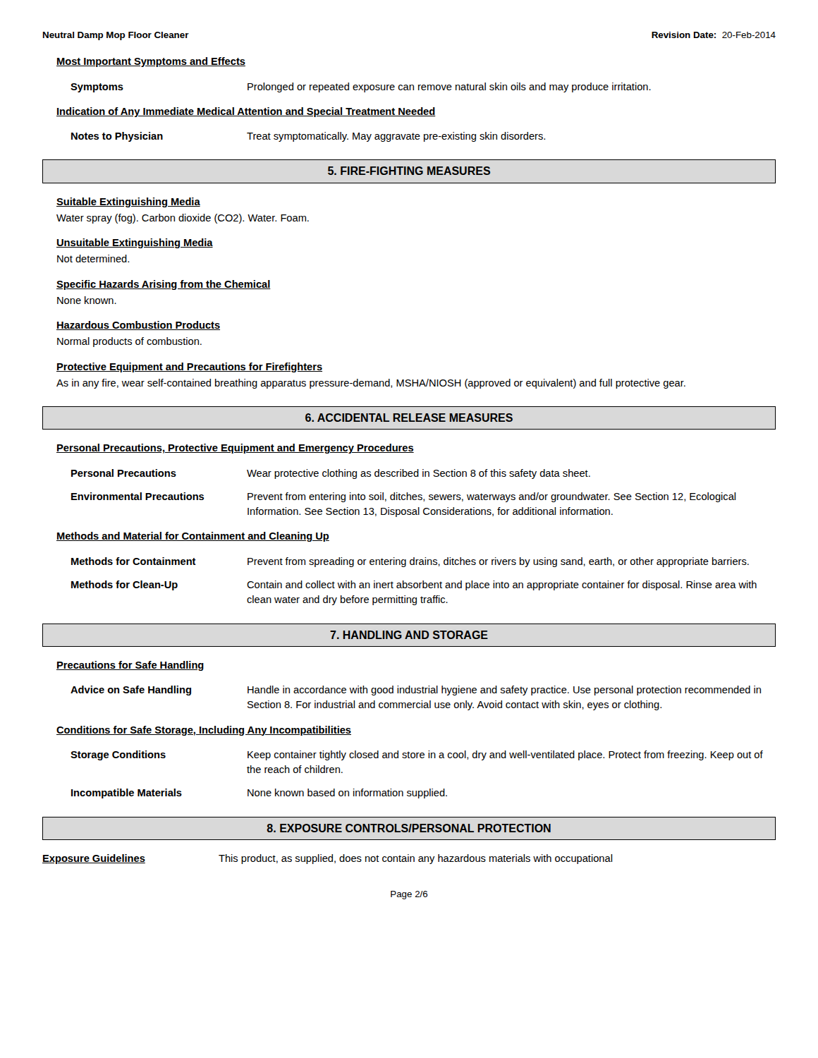Neutral Damp Mop Floor Cleaner
Revision Date: 20-Feb-2014
Most Important Symptoms and Effects
Symptoms
Prolonged or repeated exposure can remove natural skin oils and may produce irritation.
Indication of Any Immediate Medical Attention and Special Treatment Needed
Notes to Physician
Treat symptomatically. May aggravate pre-existing skin disorders.
5. FIRE-FIGHTING MEASURES
Suitable Extinguishing Media
Water spray (fog). Carbon dioxide (CO2). Water. Foam.
Unsuitable Extinguishing Media
Not determined.
Specific Hazards Arising from the Chemical
None known.
Hazardous Combustion Products
Normal products of combustion.
Protective Equipment and Precautions for Firefighters
As in any fire, wear self-contained breathing apparatus pressure-demand, MSHA/NIOSH (approved or equivalent) and full protective gear.
6. ACCIDENTAL RELEASE MEASURES
Personal Precautions, Protective Equipment and Emergency Procedures
Personal Precautions
Wear protective clothing as described in Section 8 of this safety data sheet.
Environmental Precautions
Prevent from entering into soil, ditches, sewers, waterways and/or groundwater. See Section 12, Ecological Information. See Section 13, Disposal Considerations, for additional information.
Methods and Material for Containment and Cleaning Up
Methods for Containment
Prevent from spreading or entering drains, ditches or rivers by using sand, earth, or other appropriate barriers.
Methods for Clean-Up
Contain and collect with an inert absorbent and place into an appropriate container for disposal. Rinse area with clean water and dry before permitting traffic.
7. HANDLING AND STORAGE
Precautions for Safe Handling
Advice on Safe Handling
Handle in accordance with good industrial hygiene and safety practice. Use personal protection recommended in Section 8. For industrial and commercial use only. Avoid contact with skin, eyes or clothing.
Conditions for Safe Storage, Including Any Incompatibilities
Storage Conditions
Keep container tightly closed and store in a cool, dry and well-ventilated place. Protect from freezing. Keep out of the reach of children.
Incompatible Materials
None known based on information supplied.
8. EXPOSURE CONTROLS/PERSONAL PROTECTION
Exposure Guidelines
This product, as supplied, does not contain any hazardous materials with occupational
Page 2/6